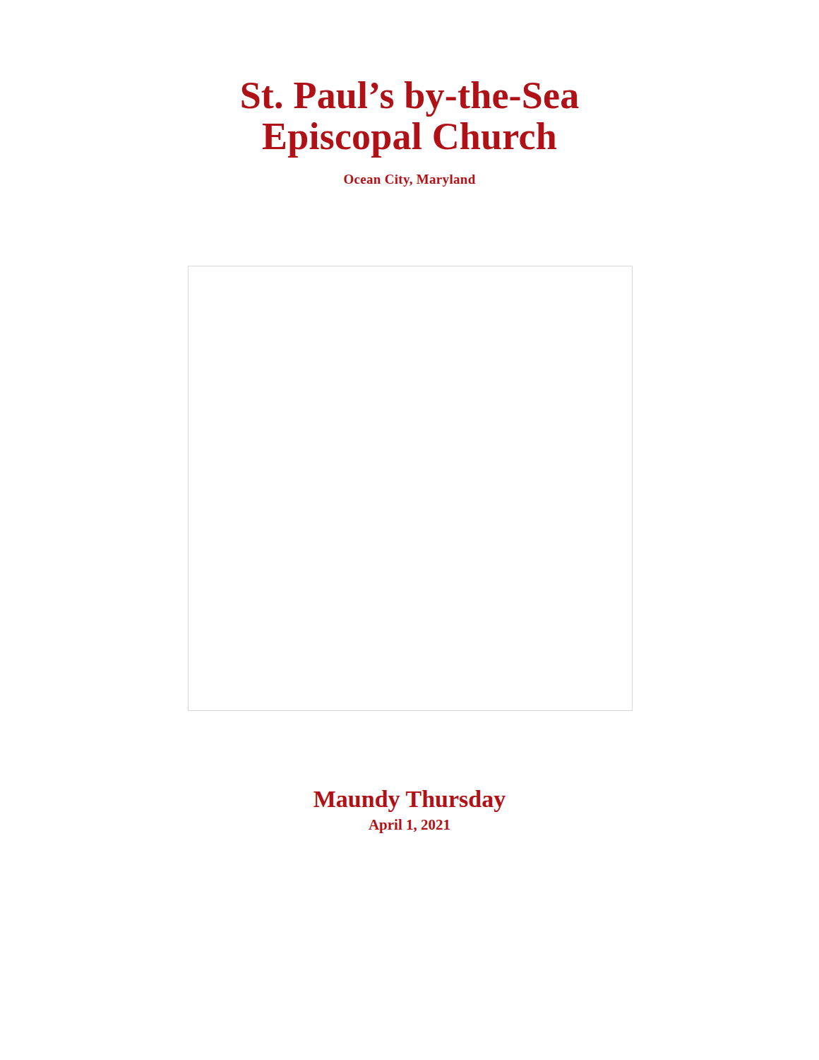St. Paul’s by-the-Sea
Episcopal Church
Ocean City, Maryland
Maundy Thursday
April 1, 2021